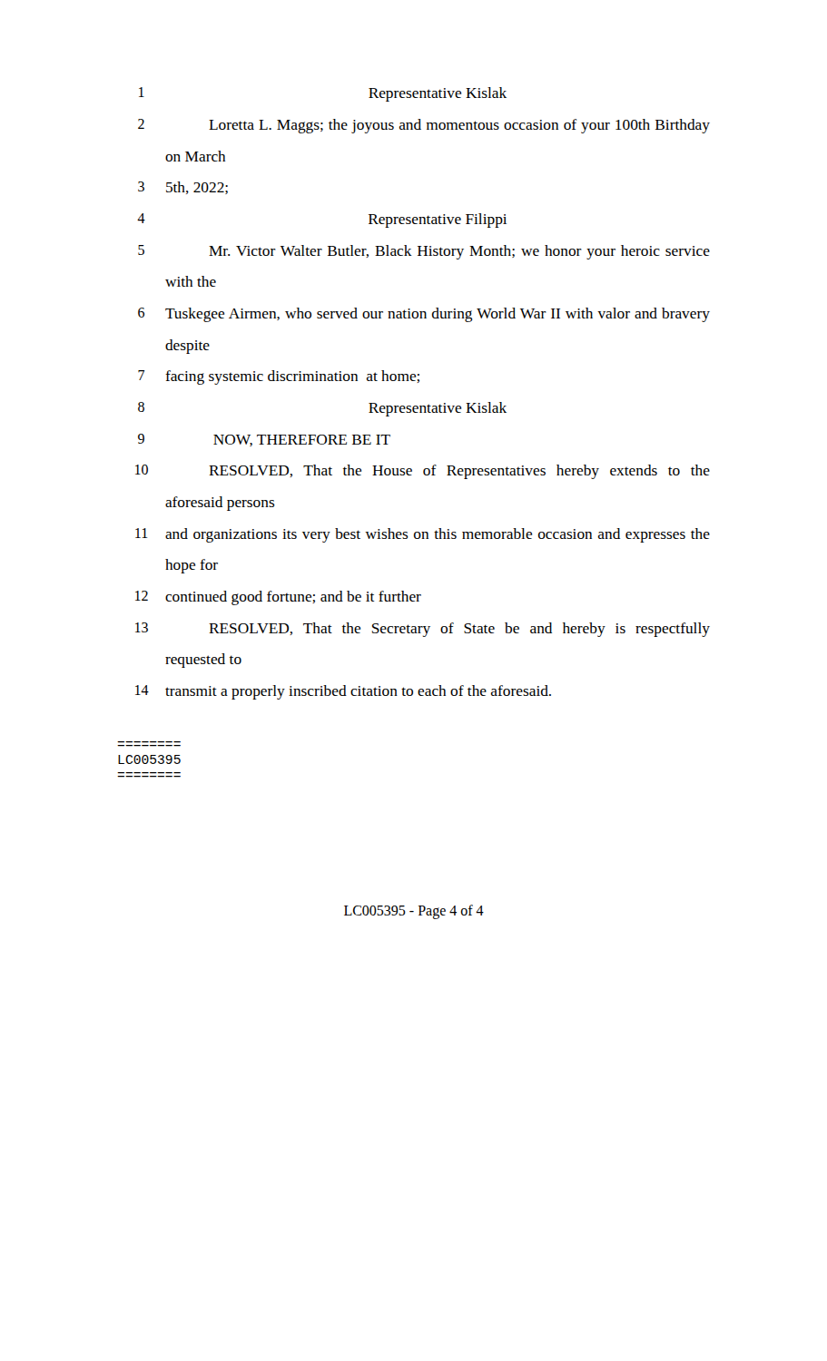| 1 | Representative Kislak |
| 2 | Loretta L. Maggs; the joyous and momentous occasion of your 100th Birthday on March |
| 3 | 5th, 2022; |
| 4 | Representative Filippi |
| 5 | Mr. Victor Walter Butler, Black History Month; we honor your heroic service with the |
| 6 | Tuskegee Airmen, who served our nation during World War II with valor and bravery despite |
| 7 | facing systemic discrimination at home; |
| 8 | Representative Kislak |
| 9 | NOW, THEREFORE BE IT |
| 10 | RESOLVED, That the House of Representatives hereby extends to the aforesaid persons |
| 11 | and organizations its very best wishes on this memorable occasion and expresses the hope for |
| 12 | continued good fortune; and be it further |
| 13 | RESOLVED, That the Secretary of State be and hereby is respectfully requested to |
| 14 | transmit a properly inscribed citation to each of the aforesaid. |
========
LC005395
========
LC005395 - Page 4 of 4